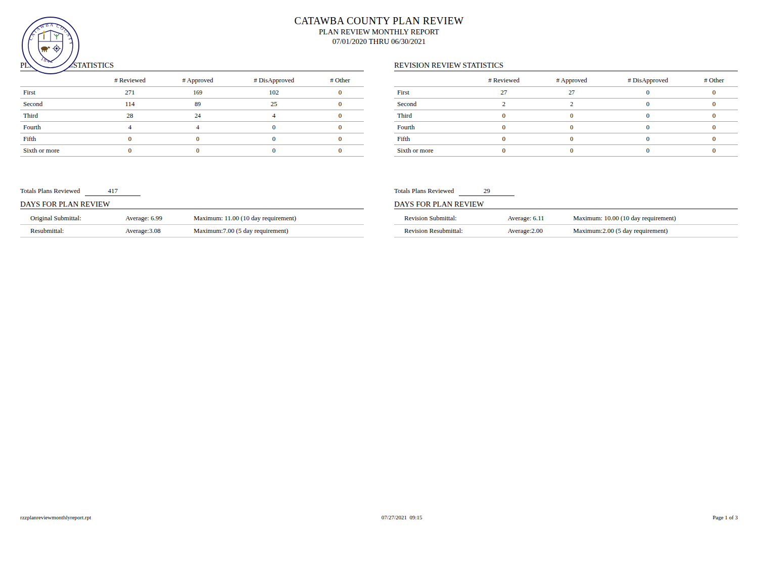CATAWBA COUNTY 1842 SM
CATAWBA COUNTY PLAN REVIEW
PLAN REVIEW MONTHLY REPORT
07/01/2020 THRU 06/30/2021
PLAN REVIEW STATISTICS
| | # Reviewed | # Approved | # DisApproved | # Other |
| --- | --- | --- | --- | --- |
| First | 271 | 169 | 102 | 0 |
| Second | 114 | 89 | 25 | 0 |
| Third | 28 | 24 | 4 | 0 |
| Fourth | 4 | 4 | 0 | 0 |
| Fifth | 0 | 0 | 0 | 0 |
| Sixth or more | 0 | 0 | 0 | 0 |
Totals Plans Reviewed 417
DAYS FOR PLAN REVIEW
| Original Submittal: | Average: 6.99 | Maximum: 11.00 (10 day requirement) |
| Resubmittal: | Average:3.08 | Maximum:7.00 (5 day requirement) |
REVISION REVIEW STATISTICS
| | # Reviewed | # Approved | # DisApproved | # Other |
| --- | --- | --- | --- | --- |
| First | 27 | 27 | 0 | 0 |
| Second | 2 | 2 | 0 | 0 |
| Third | 0 | 0 | 0 | 0 |
| Fourth | 0 | 0 | 0 | 0 |
| Fifth | 0 | 0 | 0 | 0 |
| Sixth or more | 0 | 0 | 0 | 0 |
Totals Plans Reviewed 29
DAYS FOR PLAN REVIEW
| Revision Submittal: | Average: 6.11 | Maximum: 10.00 (10 day requirement) |
| Revision Resubmittal: | Average:2.00 | Maximum:2.00 (5 day requirement) |
rzzplanreviewmonthlyreport.rpt 07/27/2021 09:15 Page 1 of 3